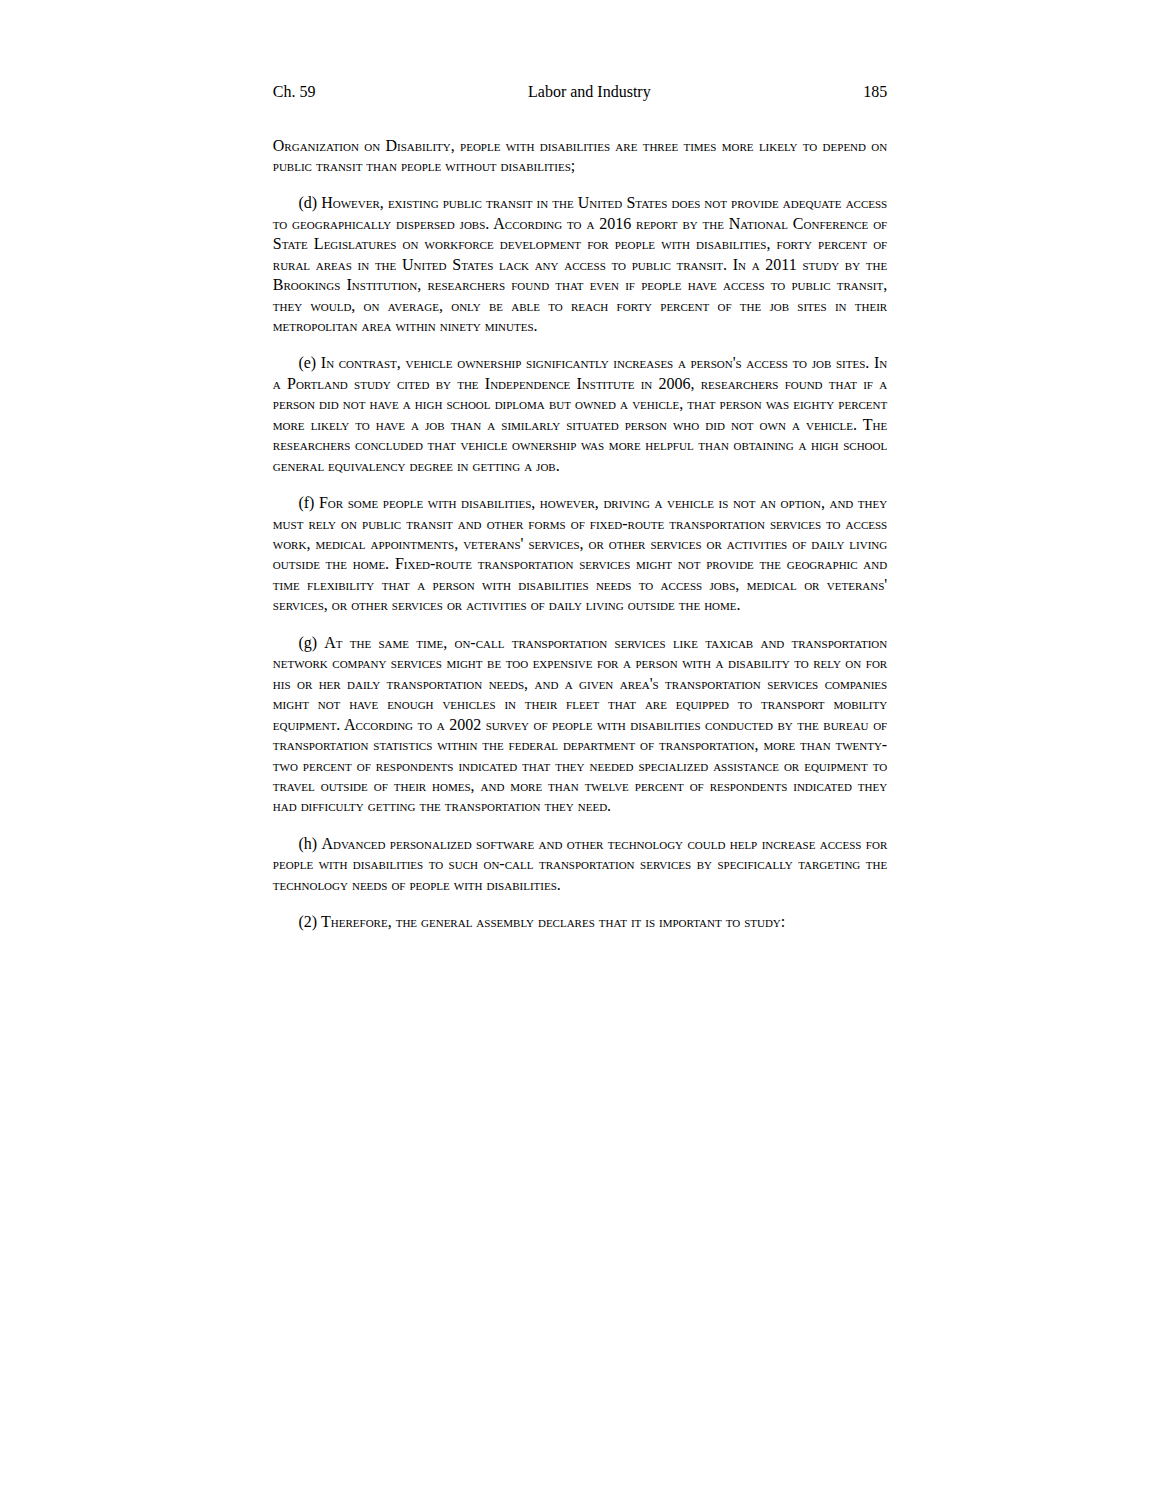Ch. 59 Labor and Industry 185
Organization on Disability, people with disabilities are three times more likely to depend on public transit than people without disabilities;
(d) However, existing public transit in the United States does not provide adequate access to geographically dispersed jobs. According to a 2016 report by the National Conference of State Legislatures on workforce development for people with disabilities, forty percent of rural areas in the United States lack any access to public transit. In a 2011 study by the Brookings Institution, researchers found that even if people have access to public transit, they would, on average, only be able to reach forty percent of the job sites in their metropolitan area within ninety minutes.
(e) In contrast, vehicle ownership significantly increases a person's access to job sites. In a Portland study cited by the Independence Institute in 2006, researchers found that if a person did not have a high school diploma but owned a vehicle, that person was eighty percent more likely to have a job than a similarly situated person who did not own a vehicle. The researchers concluded that vehicle ownership was more helpful than obtaining a high school general equivalency degree in getting a job.
(f) For some people with disabilities, however, driving a vehicle is not an option, and they must rely on public transit and other forms of fixed-route transportation services to access work, medical appointments, veterans' services, or other services or activities of daily living outside the home. Fixed-route transportation services might not provide the geographic and time flexibility that a person with disabilities needs to access jobs, medical or veterans' services, or other services or activities of daily living outside the home.
(g) At the same time, on-call transportation services like taxicab and transportation network company services might be too expensive for a person with a disability to rely on for his or her daily transportation needs, and a given area's transportation services companies might not have enough vehicles in their fleet that are equipped to transport mobility equipment. According to a 2002 survey of people with disabilities conducted by the bureau of transportation statistics within the federal department of transportation, more than twenty-two percent of respondents indicated that they needed specialized assistance or equipment to travel outside of their homes, and more than twelve percent of respondents indicated they had difficulty getting the transportation they need.
(h) Advanced personalized software and other technology could help increase access for people with disabilities to such on-call transportation services by specifically targeting the technology needs of people with disabilities.
(2) Therefore, the general assembly declares that it is important to study: